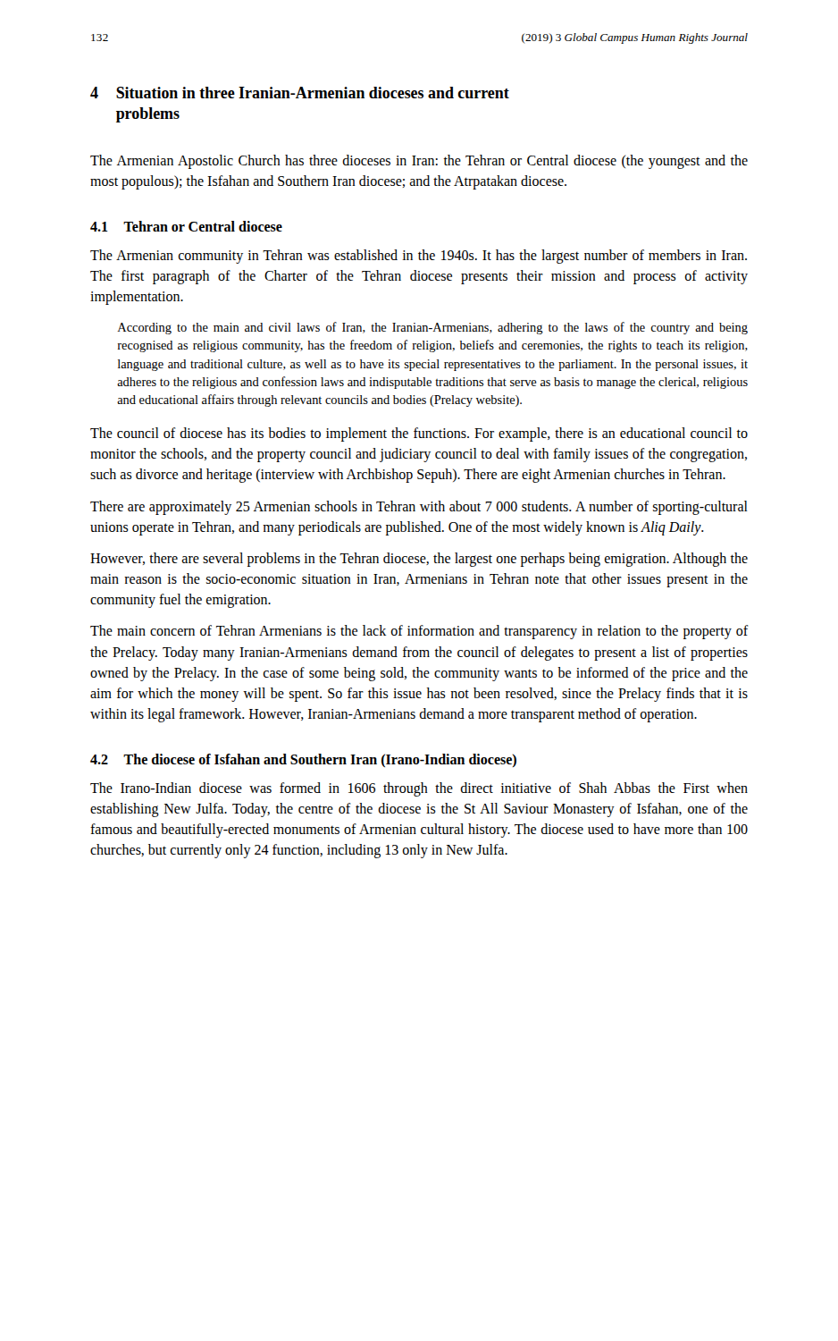132 (2019) 3 Global Campus Human Rights Journal
4 Situation in three Iranian-Armenian dioceses and current problems
The Armenian Apostolic Church has three dioceses in Iran: the Tehran or Central diocese (the youngest and the most populous); the Isfahan and Southern Iran diocese; and the Atrpatakan diocese.
4.1 Tehran or Central diocese
The Armenian community in Tehran was established in the 1940s. It has the largest number of members in Iran. The first paragraph of the Charter of the Tehran diocese presents their mission and process of activity implementation.
According to the main and civil laws of Iran, the Iranian-Armenians, adhering to the laws of the country and being recognised as religious community, has the freedom of religion, beliefs and ceremonies, the rights to teach its religion, language and traditional culture, as well as to have its special representatives to the parliament. In the personal issues, it adheres to the religious and confession laws and indisputable traditions that serve as basis to manage the clerical, religious and educational affairs through relevant councils and bodies (Prelacy website).
The council of diocese has its bodies to implement the functions. For example, there is an educational council to monitor the schools, and the property council and judiciary council to deal with family issues of the congregation, such as divorce and heritage (interview with Archbishop Sepuh). There are eight Armenian churches in Tehran.
There are approximately 25 Armenian schools in Tehran with about 7 000 students. A number of sporting-cultural unions operate in Tehran, and many periodicals are published. One of the most widely known is Aliq Daily.
However, there are several problems in the Tehran diocese, the largest one perhaps being emigration. Although the main reason is the socio-economic situation in Iran, Armenians in Tehran note that other issues present in the community fuel the emigration.
The main concern of Tehran Armenians is the lack of information and transparency in relation to the property of the Prelacy. Today many Iranian-Armenians demand from the council of delegates to present a list of properties owned by the Prelacy. In the case of some being sold, the community wants to be informed of the price and the aim for which the money will be spent. So far this issue has not been resolved, since the Prelacy finds that it is within its legal framework. However, Iranian-Armenians demand a more transparent method of operation.
4.2 The diocese of Isfahan and Southern Iran (Irano-Indian diocese)
The Irano-Indian diocese was formed in 1606 through the direct initiative of Shah Abbas the First when establishing New Julfa. Today, the centre of the diocese is the St All Saviour Monastery of Isfahan, one of the famous and beautifully-erected monuments of Armenian cultural history. The diocese used to have more than 100 churches, but currently only 24 function, including 13 only in New Julfa.